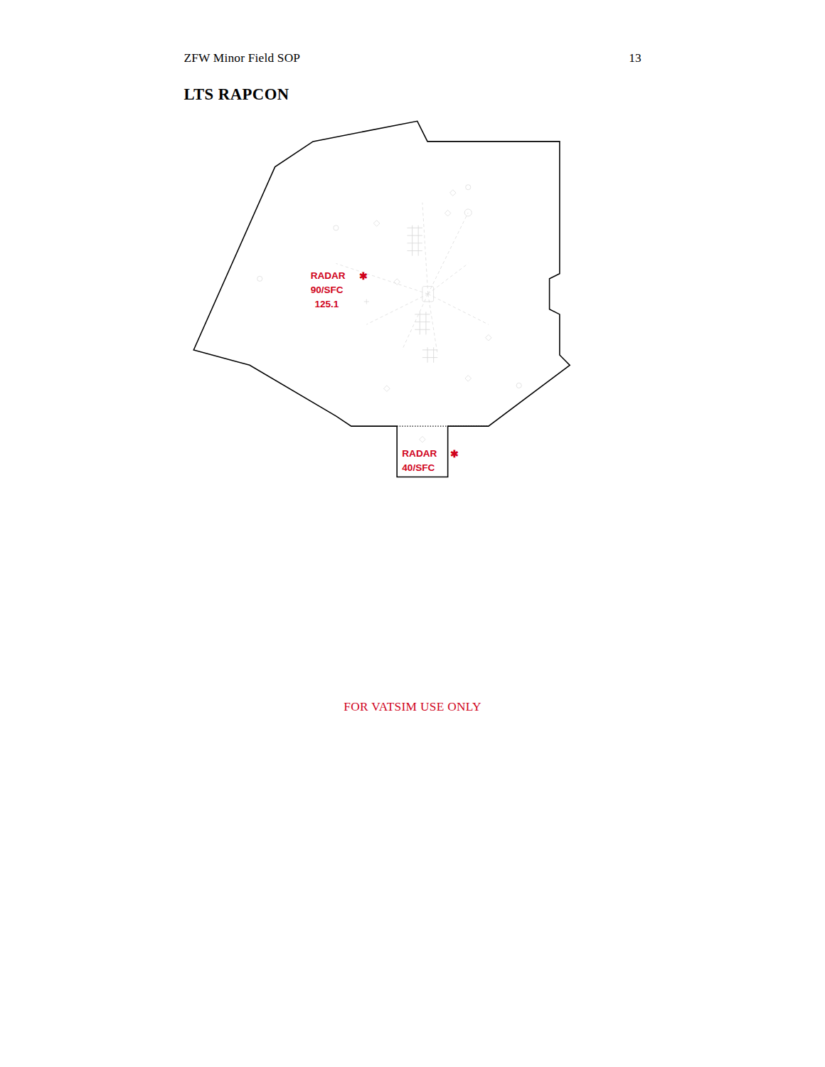ZFW Minor Field SOP
13
LTS RAPCON
RADAR ✱ 90/SFC 125.1 RADAR ✱ 40/SFC
FOR VATSIM USE ONLY